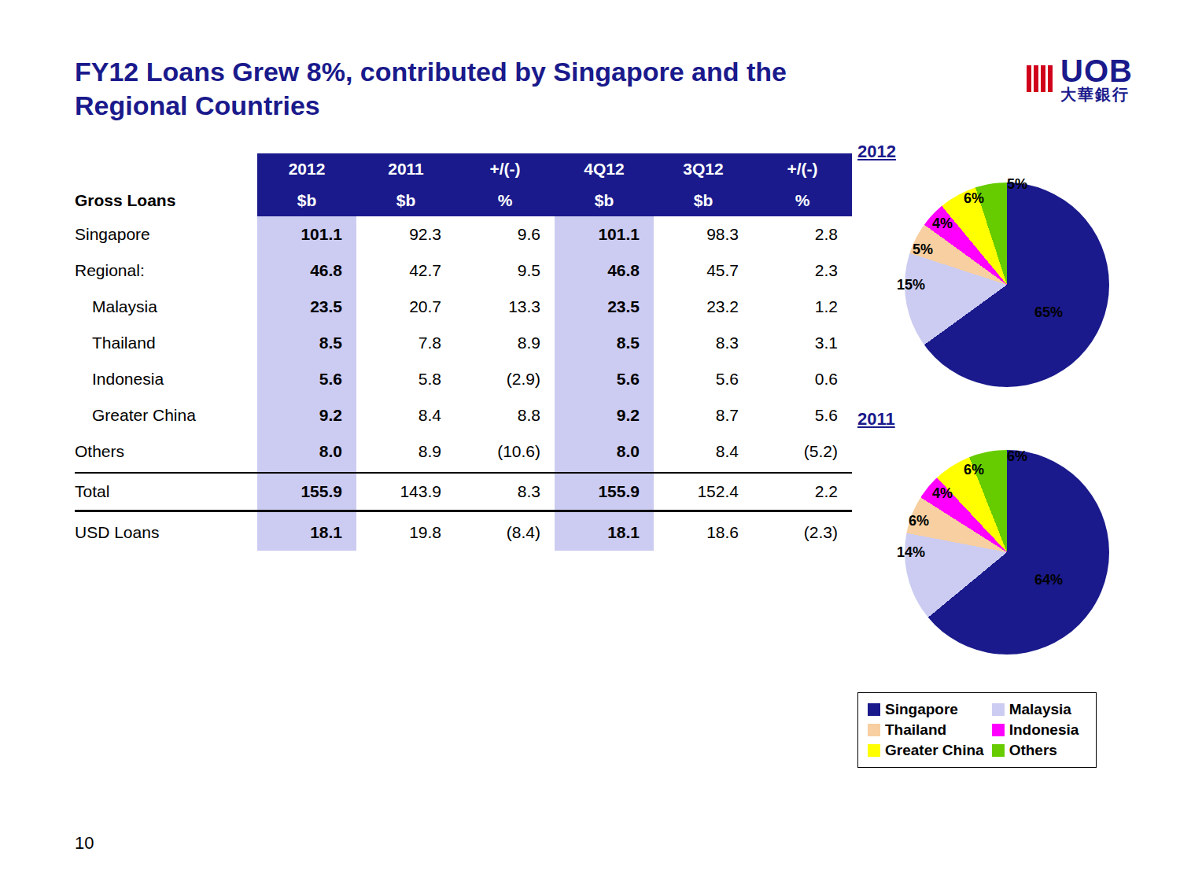FY12 Loans Grew 8%, contributed by Singapore and the Regional Countries
UOB
大華銀行
| | 2012 | 2011 | +/(-) | 4Q12 | 3Q12 | +/(-) |
| --- | --- | --- | --- | --- | --- | --- |
| Gross Loans | $b | $b | % | $b | $b | % |
| Singapore | 101.1 | 92.3 | 9.6 | 101.1 | 98.3 | 2.8 |
| Regional: | 46.8 | 42.7 | 9.5 | 46.8 | 45.7 | 2.3 |
| Malaysia | 23.5 | 20.7 | 13.3 | 23.5 | 23.2 | 1.2 |
| Thailand | 8.5 | 7.8 | 8.9 | 8.5 | 8.3 | 3.1 |
| Indonesia | 5.6 | 5.8 | (2.9) | 5.6 | 5.6 | 0.6 |
| Greater China | 9.2 | 8.4 | 8.8 | 9.2 | 8.7 | 5.6 |
| Others | 8.0 | 8.9 | (10.6) | 8.0 | 8.4 | (5.2) |
| Total | 155.9 | 143.9 | 8.3 | 155.9 | 152.4 | 2.2 |
| USD Loans | 18.1 | 19.8 | (8.4) | 18.1 | 18.6 | (2.3) |
2012
65%
15%
5%
4%
6%
5%
2011
64%
14%
6%
4%
6%
6%
| Singapore | Malaysia |
| Thailand | Indonesia |
| Greater China | Others |
10